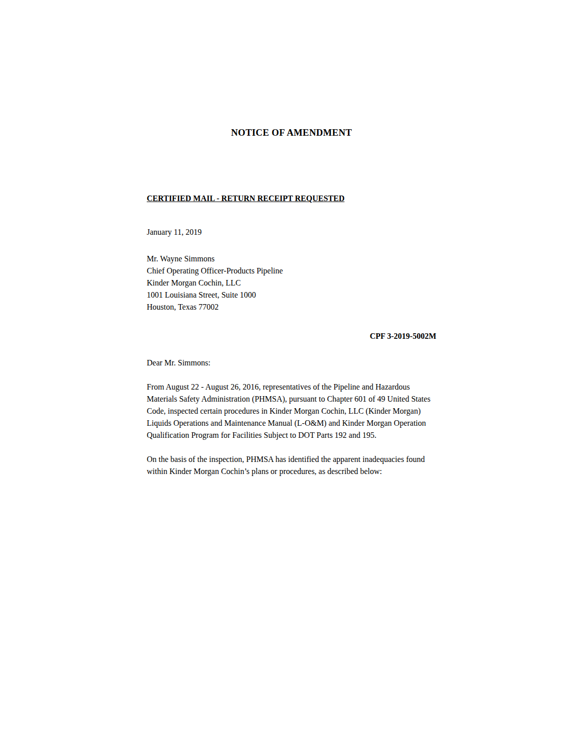NOTICE OF AMENDMENT
CERTIFIED MAIL - RETURN RECEIPT REQUESTED
January 11, 2019
Mr. Wayne Simmons
Chief Operating Officer-Products Pipeline
Kinder Morgan Cochin, LLC
1001 Louisiana Street, Suite 1000
Houston, Texas 77002
CPF 3-2019-5002M
Dear Mr. Simmons:
From August 22 - August 26, 2016, representatives of the Pipeline and Hazardous Materials Safety Administration (PHMSA), pursuant to Chapter 601 of 49 United States Code, inspected certain procedures in Kinder Morgan Cochin, LLC (Kinder Morgan) Liquids Operations and Maintenance Manual (L-O&M) and Kinder Morgan Operation Qualification Program for Facilities Subject to DOT Parts 192 and 195.
On the basis of the inspection, PHMSA has identified the apparent inadequacies found within Kinder Morgan Cochin’s plans or procedures, as described below: